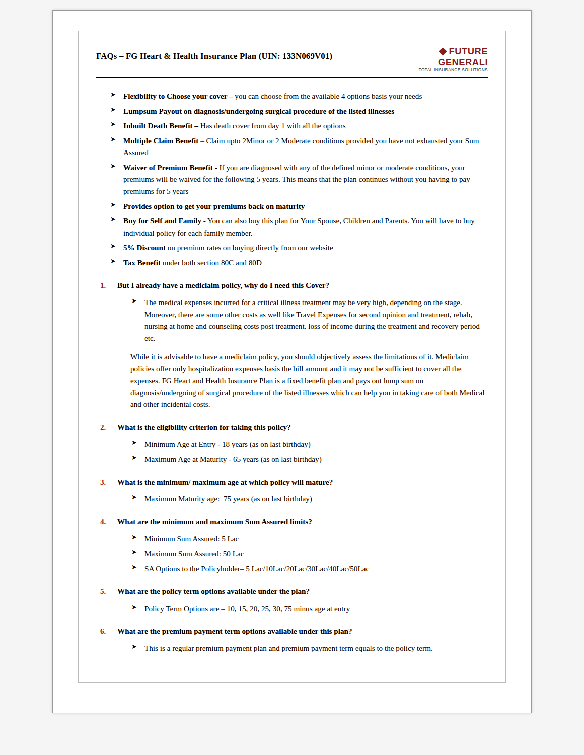FAQs – FG Heart & Health Insurance Plan (UIN: 133N069V01)
❖FUTURE
GENERALI
TOTAL INSURANCE SOLUTIONS
Flexibility to Choose your cover – you can choose from the available 4 options basis your needs
Lumpsum Payout on diagnosis/undergoing surgical procedure of the listed illnesses
Inbuilt Death Benefit – Has death cover from day 1 with all the options
Multiple Claim Benefit – Claim upto 2Minor or 2 Moderate conditions provided you have not exhausted your Sum Assured
Waiver of Premium Benefit - If you are diagnosed with any of the defined minor or moderate conditions, your premiums will be waived for the following 5 years. This means that the plan continues without you having to pay premiums for 5 years
Provides option to get your premiums back on maturity
Buy for Self and Family - You can also buy this plan for Your Spouse, Children and Parents. You will have to buy individual policy for each family member.
5% Discount on premium rates on buying directly from our website
Tax Benefit under both section 80C and 80D
But I already have a mediclaim policy, why do I need this Cover?
The medical expenses incurred for a critical illness treatment may be very high, depending on the stage. Moreover, there are some other costs as well like Travel Expenses for second opinion and treatment, rehab, nursing at home and counseling costs post treatment, loss of income during the treatment and recovery period etc.
While it is advisable to have a mediclaim policy, you should objectively assess the limitations of it. Mediclaim policies offer only hospitalization expenses basis the bill amount and it may not be sufficient to cover all the expenses. FG Heart and Health Insurance Plan is a fixed benefit plan and pays out lump sum on diagnosis/undergoing of surgical procedure of the listed illnesses which can help you in taking care of both Medical and other incidental costs.
What is the eligibility criterion for taking this policy?
Minimum Age at Entry - 18 years (as on last birthday)
Maximum Age at Maturity - 65 years (as on last birthday)
What is the minimum/ maximum age at which policy will mature?
Maximum Maturity age: 75 years (as on last birthday)
What are the minimum and maximum Sum Assured limits?
Minimum Sum Assured: 5 Lac
Maximum Sum Assured: 50 Lac
SA Options to the Policyholder– 5 Lac/10Lac/20Lac/30Lac/40Lac/50Lac
What are the policy term options available under the plan?
Policy Term Options are – 10, 15, 20, 25, 30, 75 minus age at entry
What are the premium payment term options available under this plan?
This is a regular premium payment plan and premium payment term equals to the policy term.